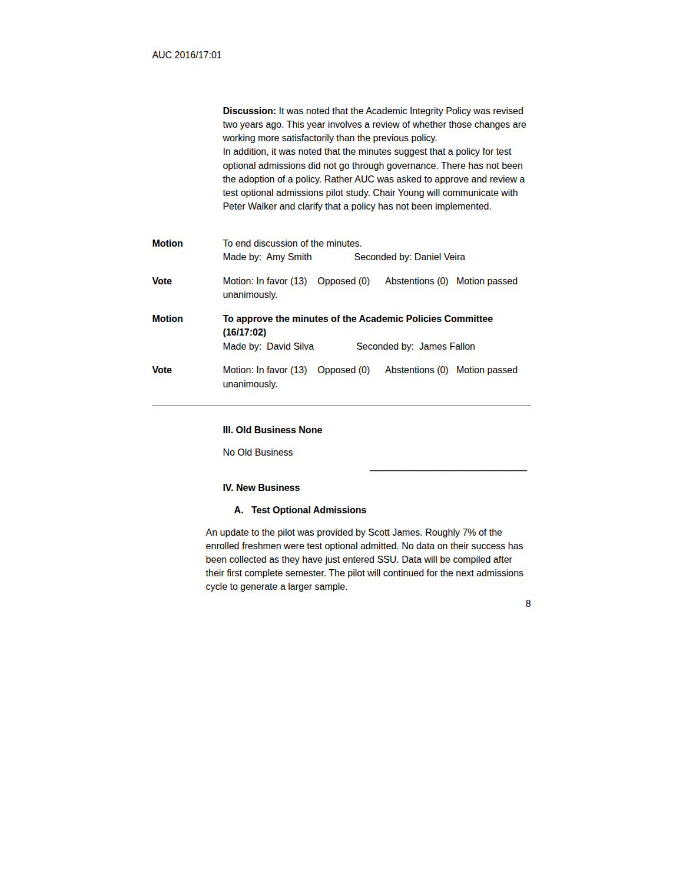AUC 2016/17:01
Discussion: It was noted that the Academic Integrity Policy was revised two years ago. This year involves a review of whether those changes are working more satisfactorily than the previous policy.
In addition, it was noted that the minutes suggest that a policy for test optional admissions did not go through governance. There has not been the adoption of a policy. Rather AUC was asked to approve and review a test optional admissions pilot study. Chair Young will communicate with Peter Walker and clarify that a policy has not been implemented.
Motion
To end discussion of the minutes. Made by: Amy SmithSeconded by: Daniel Veira
Vote
Motion: In favor (13) Opposed (0) Abstentions (0) Motion passed unanimously.
Motion
To approve the minutes of the Academic Policies Committee (16/17:02) Made by: David SilvaSeconded by: James Fallon
Vote
Motion: In favor (13) Opposed (0) Abstentions (0) Motion passed unanimously.
III. Old Business None
No Old Business
______________________________
IV. New Business
A. Test Optional Admissions
An update to the pilot was provided by Scott James. Roughly 7% of the enrolled freshmen were test optional admitted. No data on their success has been collected as they have just entered SSU. Data will be compiled after their first complete semester. The pilot will continued for the next admissions cycle to generate a larger sample.
8